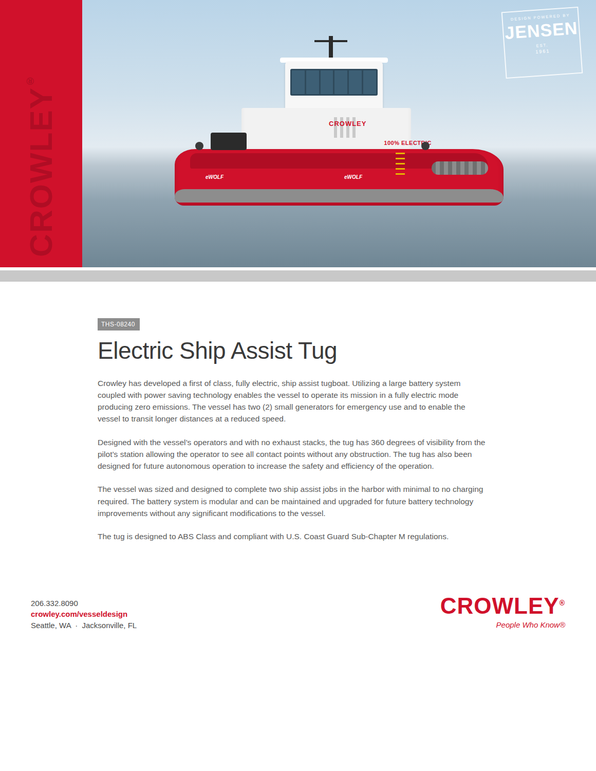CROWLEY®
DESIGN POWERED BY
JENSEN
EST.
1961
100% ELECTRIC
CROWLEY
eWOLF
eWOLF
THS-08240
Electric Ship Assist Tug
Crowley has developed a first of class, fully electric, ship assist tugboat. Utilizing a large battery system coupled with power saving technology enables the vessel to operate its mission in a fully electric mode producing zero emissions. The vessel has two (2) small generators for emergency use and to enable the vessel to transit longer distances at a reduced speed.
Designed with the vessel’s operators and with no exhaust stacks, the tug has 360 degrees of visibility from the pilot’s station allowing the operator to see all contact points without any obstruction. The tug has also been designed for future autonomous operation to increase the safety and efficiency of the operation.
The vessel was sized and designed to complete two ship assist jobs in the harbor with minimal to no charging required. The battery system is modular and can be maintained and upgraded for future battery technology improvements without any significant modifications to the vessel.
The tug is designed to ABS Class and compliant with U.S. Coast Guard Sub-Chapter M regulations.
206.332.8090
crowley.com/vesseldesign
Seattle, WA · Jacksonville, FL
CROWLEY®
People Who Know®